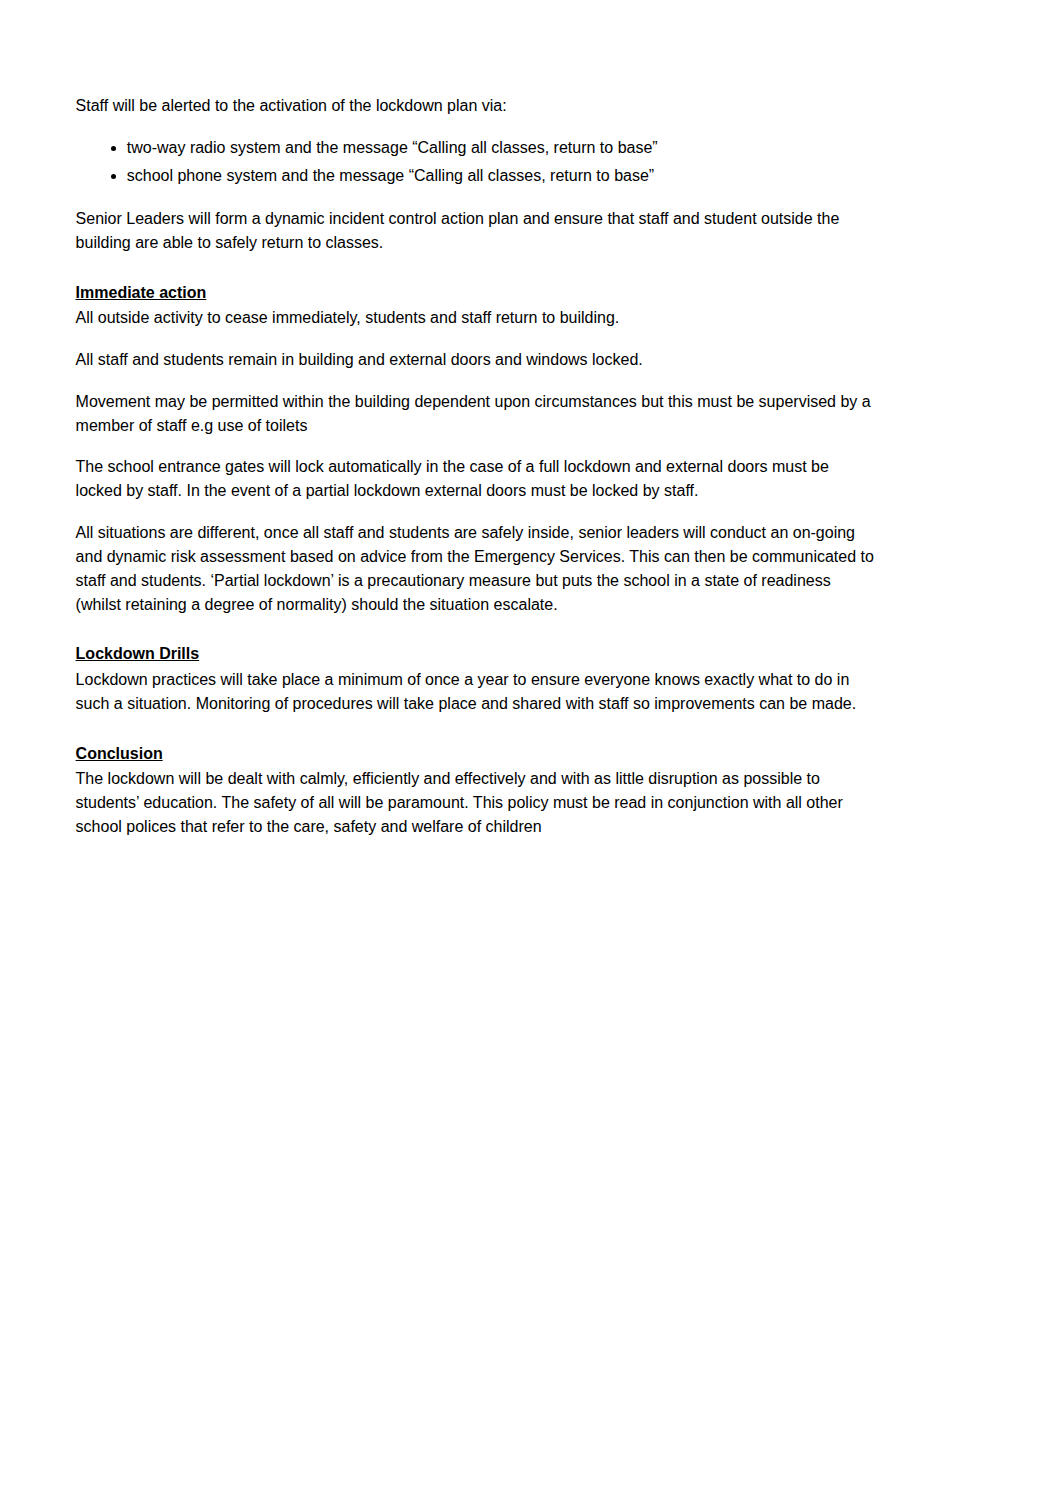Staff will be alerted to the activation of the lockdown plan via:
two-way radio system and the message “Calling all classes, return to base”
school phone system and the message “Calling all classes, return to base”
Senior Leaders will form a dynamic incident control action plan and ensure that staff and student outside the building are able to safely return to classes.
Immediate action
All outside activity to cease immediately, students and staff return to building.
All staff and students remain in building and external doors and windows locked.
Movement may be permitted within the building dependent upon circumstances but this must be supervised by a member of staff e.g use of toilets
The school entrance gates will lock automatically in the case of a full lockdown and external doors must be locked by staff. In the event of a partial lockdown external doors must be locked by staff.
All situations are different, once all staff and students are safely inside, senior leaders will conduct an on-going and dynamic risk assessment based on advice from the Emergency Services. This can then be communicated to staff and students. ‘Partial lockdown’ is a precautionary measure but puts the school in a state of readiness (whilst retaining a degree of normality) should the situation escalate.
Lockdown Drills
Lockdown practices will take place a minimum of once a year to ensure everyone knows exactly what to do in such a situation. Monitoring of procedures will take place and shared with staff so improvements can be made.
Conclusion
The lockdown will be dealt with calmly, efficiently and effectively and with as little disruption as possible to students’ education. The safety of all will be paramount. This policy must be read in conjunction with all other school polices that refer to the care, safety and welfare of children